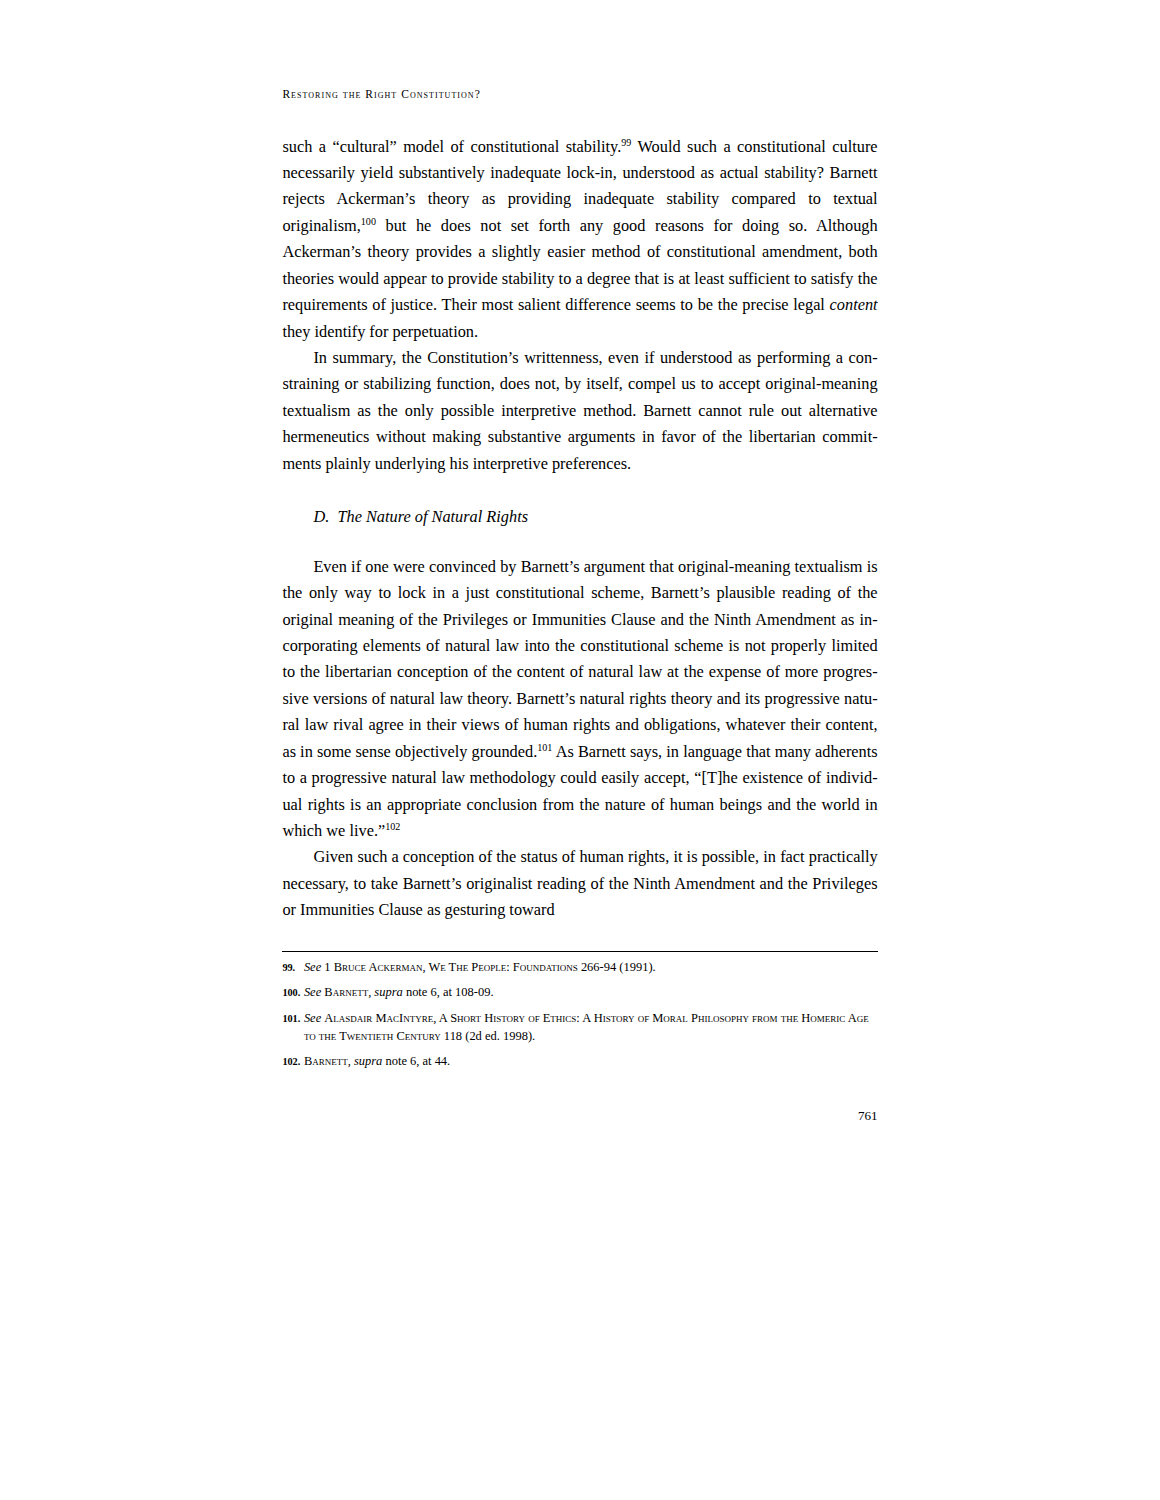Restoring the Right Constitution?
such a “cultural” model of constitutional stability.99 Would such a constitutional culture necessarily yield substantively inadequate lock-in, understood as actual stability? Barnett rejects Ackerman’s theory as providing inadequate stability compared to textual originalism,100 but he does not set forth any good reasons for doing so. Although Ackerman’s theory provides a slightly easier method of constitutional amendment, both theories would appear to provide stability to a degree that is at least sufficient to satisfy the requirements of justice. Their most salient difference seems to be the precise legal content they identify for perpetuation.
In summary, the Constitution’s writtenness, even if understood as performing a constraining or stabilizing function, does not, by itself, compel us to accept original-meaning textualism as the only possible interpretive method. Barnett cannot rule out alternative hermeneutics without making substantive arguments in favor of the libertarian commitments plainly underlying his interpretive preferences.
D. The Nature of Natural Rights
Even if one were convinced by Barnett’s argument that original-meaning textualism is the only way to lock in a just constitutional scheme, Barnett’s plausible reading of the original meaning of the Privileges or Immunities Clause and the Ninth Amendment as incorporating elements of natural law into the constitutional scheme is not properly limited to the libertarian conception of the content of natural law at the expense of more progressive versions of natural law theory. Barnett’s natural rights theory and its progressive natural law rival agree in their views of human rights and obligations, whatever their content, as in some sense objectively grounded.101 As Barnett says, in language that many adherents to a progressive natural law methodology could easily accept, “[T]he existence of individual rights is an appropriate conclusion from the nature of human beings and the world in which we live.”102
Given such a conception of the status of human rights, it is possible, in fact practically necessary, to take Barnett’s originalist reading of the Ninth Amendment and the Privileges or Immunities Clause as gesturing toward
99.
See 1 Bruce Ackerman, We The People: Foundations 266-94 (1991).
100.
See Barnett, supra note 6, at 108-09.
101.
See Alasdair MacIntyre, A Short History of Ethics: A History of Moral Philosophy from the Homeric Age to the Twentieth Century 118 (2d ed. 1998).
102.
Barnett, supra note 6, at 44.
761